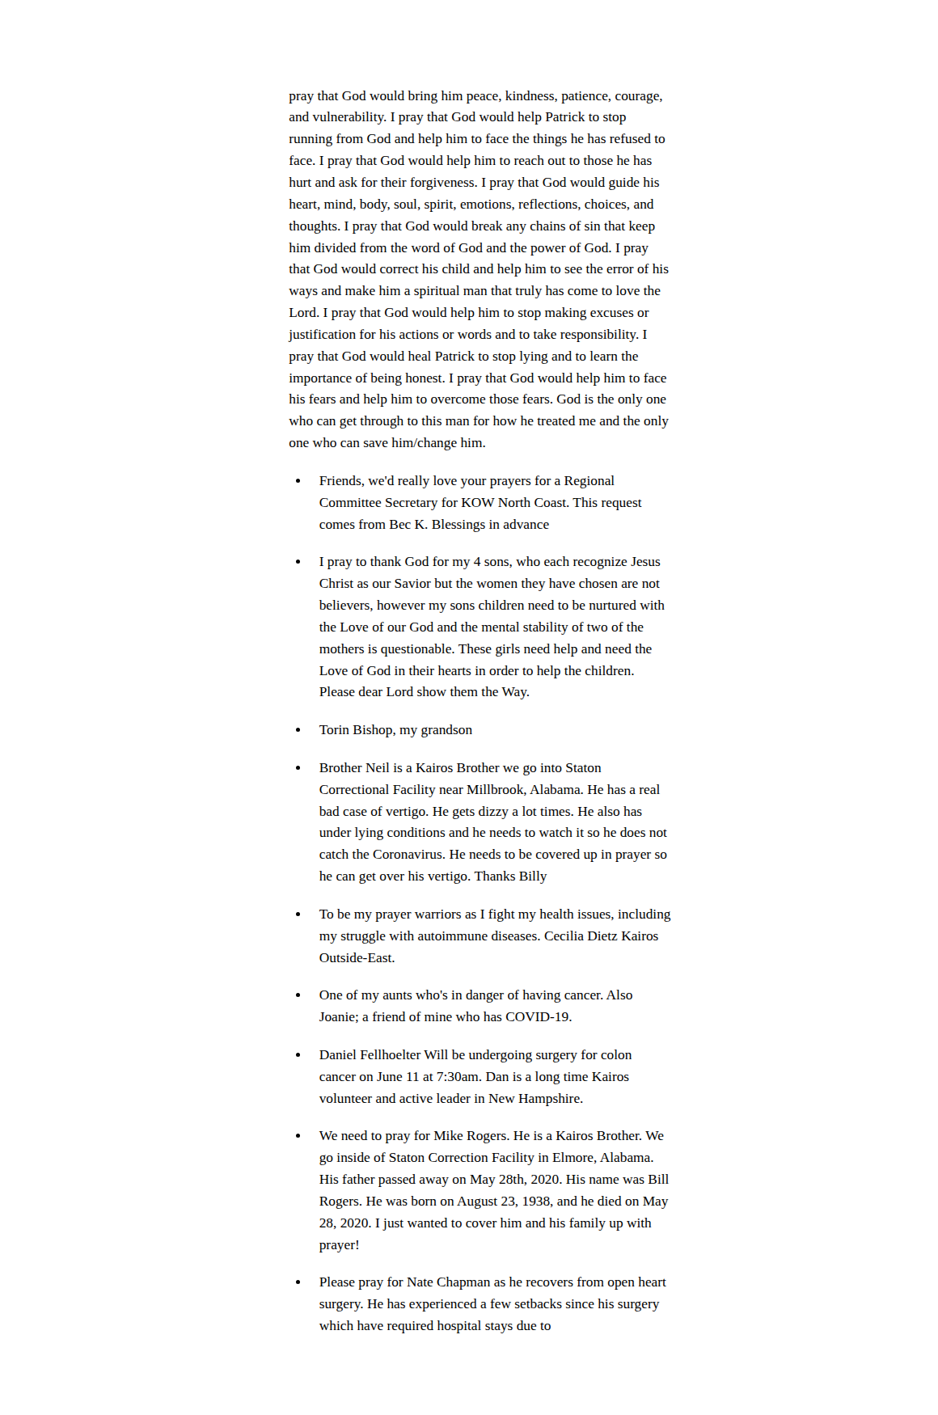pray that God would bring him peace, kindness, patience, courage, and vulnerability. I pray that God would help Patrick to stop running from God and help him to face the things he has refused to face. I pray that God would help him to reach out to those he has hurt and ask for their forgiveness. I pray that God would guide his heart, mind, body, soul, spirit, emotions, reflections, choices, and thoughts. I pray that God would break any chains of sin that keep him divided from the word of God and the power of God. I pray that God would correct his child and help him to see the error of his ways and make him a spiritual man that truly has come to love the Lord. I pray that God would help him to stop making excuses or justification for his actions or words and to take responsibility. I pray that God would heal Patrick to stop lying and to learn the importance of being honest. I pray that God would help him to face his fears and help him to overcome those fears. God is the only one who can get through to this man for how he treated me and the only one who can save him/change him.
Friends, we'd really love your prayers for a Regional Committee Secretary for KOW North Coast. This request comes from Bec K. Blessings in advance
I pray to thank God for my 4 sons, who each recognize Jesus Christ as our Savior but the women they have chosen are not believers, however my sons children need to be nurtured with the Love of our God and the mental stability of two of the mothers is questionable. These girls need help and need the Love of God in their hearts in order to help the children. Please dear Lord show them the Way.
Torin Bishop, my grandson
Brother Neil is a Kairos Brother we go into Staton Correctional Facility near Millbrook, Alabama. He has a real bad case of vertigo. He gets dizzy a lot times. He also has under lying conditions and he needs to watch it so he does not catch the Coronavirus. He needs to be covered up in prayer so he can get over his vertigo. Thanks Billy
To be my prayer warriors as I fight my health issues, including my struggle with autoimmune diseases. Cecilia Dietz Kairos Outside-East.
One of my aunts who's in danger of having cancer. Also Joanie; a friend of mine who has COVID-19.
Daniel Fellhoelter Will be undergoing surgery for colon cancer on June 11 at 7:30am. Dan is a long time Kairos volunteer and active leader in New Hampshire.
We need to pray for Mike Rogers. He is a Kairos Brother. We go inside of Staton Correction Facility in Elmore, Alabama. His father passed away on May 28th, 2020. His name was Bill Rogers. He was born on August 23, 1938, and he died on May 28, 2020. I just wanted to cover him and his family up with prayer!
Please pray for Nate Chapman as he recovers from open heart surgery. He has experienced a few setbacks since his surgery which have required hospital stays due to